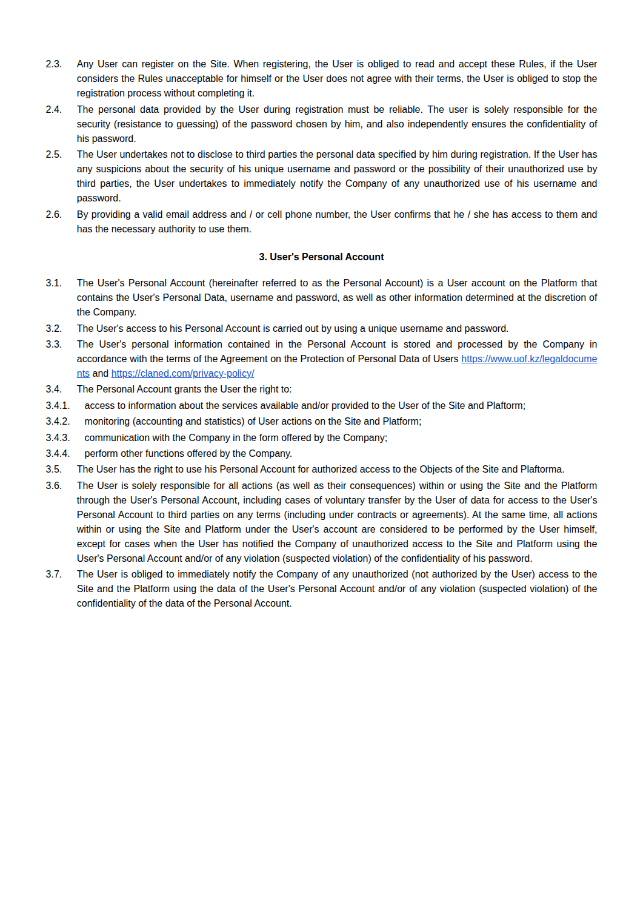2.3. Any User can register on the Site. When registering, the User is obliged to read and accept these Rules, if the User considers the Rules unacceptable for himself or the User does not agree with their terms, the User is obliged to stop the registration process without completing it.
2.4. The personal data provided by the User during registration must be reliable. The user is solely responsible for the security (resistance to guessing) of the password chosen by him, and also independently ensures the confidentiality of his password.
2.5. The User undertakes not to disclose to third parties the personal data specified by him during registration. If the User has any suspicions about the security of his unique username and password or the possibility of their unauthorized use by third parties, the User undertakes to immediately notify the Company of any unauthorized use of his username and password.
2.6. By providing a valid email address and / or cell phone number, the User confirms that he / she has access to them and has the necessary authority to use them.
3. User's Personal Account
3.1. The User's Personal Account (hereinafter referred to as the Personal Account) is a User account on the Platform that contains the User's Personal Data, username and password, as well as other information determined at the discretion of the Company.
3.2. The User's access to his Personal Account is carried out by using a unique username and password.
3.3. The User's personal information contained in the Personal Account is stored and processed by the Company in accordance with the terms of the Agreement on the Protection of Personal Data of Users https://www.uof.kz/legaldocuments and https://claned.com/privacy-policy/
3.4. The Personal Account grants the User the right to:
3.4.1. access to information about the services available and/or provided to the User of the Site and Plaftorm;
3.4.2. monitoring (accounting and statistics) of User actions on the Site and Platform;
3.4.3. communication with the Company in the form offered by the Company;
3.4.4. perform other functions offered by the Company.
3.5. The User has the right to use his Personal Account for authorized access to the Objects of the Site and Plaftorma.
3.6. The User is solely responsible for all actions (as well as their consequences) within or using the Site and the Platform through the User's Personal Account, including cases of voluntary transfer by the User of data for access to the User's Personal Account to third parties on any terms (including under contracts or agreements). At the same time, all actions within or using the Site and Platform under the User's account are considered to be performed by the User himself, except for cases when the User has notified the Company of unauthorized access to the Site and Platform using the User's Personal Account and/or of any violation (suspected violation) of the confidentiality of his password.
3.7. The User is obliged to immediately notify the Company of any unauthorized (not authorized by the User) access to the Site and the Platform using the data of the User's Personal Account and/or of any violation (suspected violation) of the confidentiality of the data of the Personal Account.